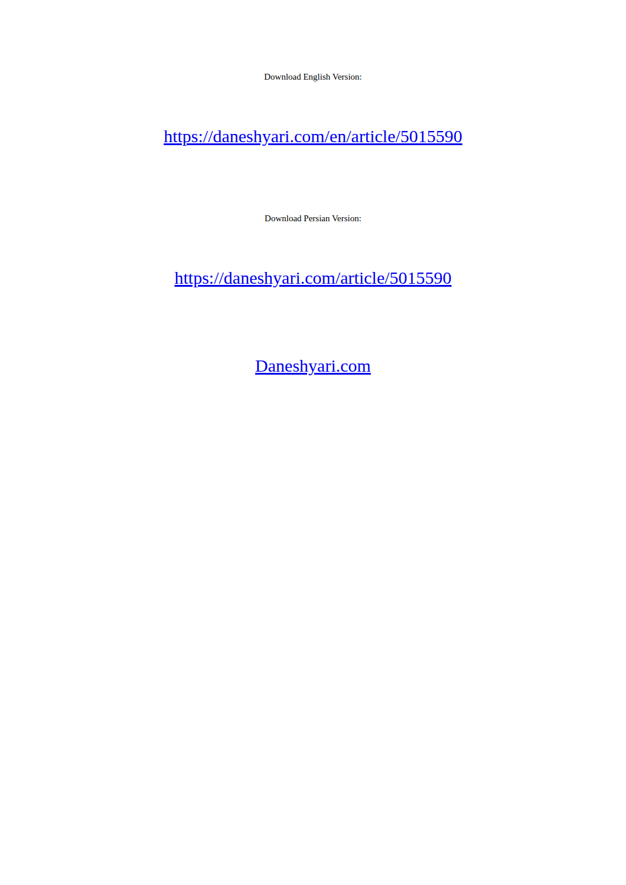Download English Version:
https://daneshyari.com/en/article/5015590
Download Persian Version:
https://daneshyari.com/article/5015590
Daneshyari.com